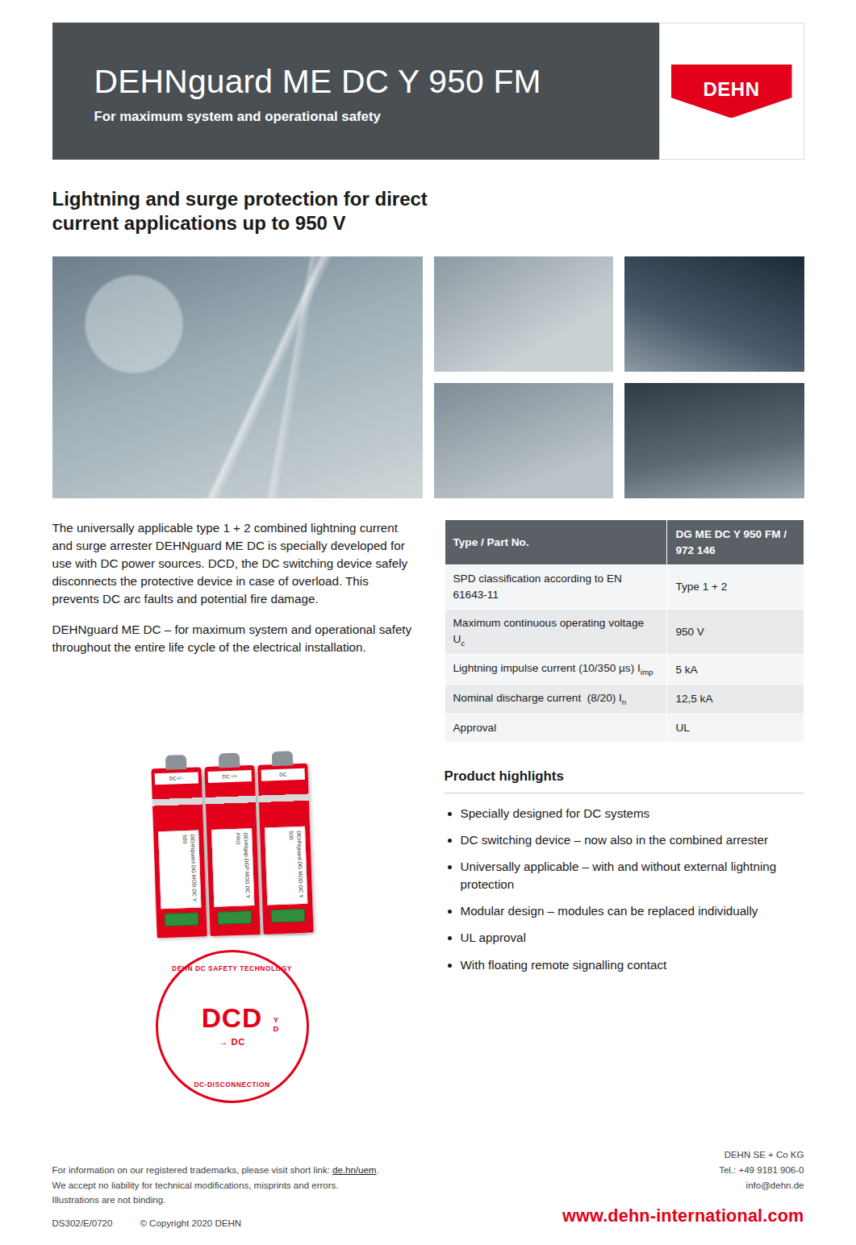DEHNguard ME DC Y 950 FM
For maximum system and operational safety
DEHN
Lightning and surge protection for direct current applications up to 950 V
The universally applicable type 1 + 2 combined lightning current and surge arrester DEHNguard ME DC is specially developed for use with DC power sources. DCD, the DC switching device safely disconnects the protective device in case of overload. This prevents DC arc faults and potential fire damage.
DEHNguard ME DC – for maximum system and operational safety throughout the entire life cycle of the electrical installation.
DC+/−
DEHNguard DG MOD DC Y 500
DC−/+
DEHNgap DGP MOD DC Y PRO
DC
DEHNguard DG MOD DC Y 500
DEHN DC Safety Technology DCD → DC Y
D DC-Disconnection
| Type / Part No. | DG ME DC Y 950 FM / 972 146 |
| --- | --- |
| SPD classification according to EN 61643-11 | Type 1 + 2 |
| Maximum continuous operating voltage U c | 950 V |
| Lightning impulse current (10/350 µs) I imp | 5 kA |
| Nominal discharge current (8/20) I n | 12,5 kA |
| Approval | UL |
Product highlights
Specially designed for DC systems
DC switching device – now also in the combined arrester
Universally applicable – with and without external lightning protection
Modular design – modules can be replaced individually
UL approval
With floating remote signalling contact
For information on our registered trademarks, please visit short link: de.hn/uem.
We accept no liability for technical modifications, misprints and errors.
Illustrations are not binding.
DS302/E/0720 © Copyright 2020 DEHN
DEHN SE + Co KG
Tel.: +49 9181 906-0
info@dehn.de
www.dehn-international.com